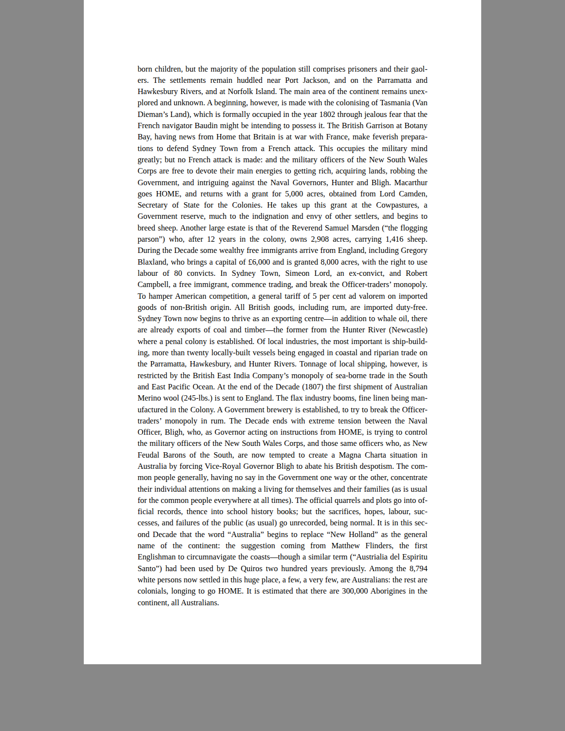born children, but the majority of the population still comprises prisoners and their gaolers. The settlements remain huddled near Port Jackson, and on the Parramatta and Hawkesbury Rivers, and at Norfolk Island. The main area of the continent remains unexplored and unknown. A beginning, however, is made with the colonising of Tasmania (Van Dieman’s Land), which is formally occupied in the year 1802 through jealous fear that the French navigator Baudin might be intending to possess it. The British Garrison at Botany Bay, having news from Home that Britain is at war with France, make feverish preparations to defend Sydney Town from a French attack. This occupies the military mind greatly; but no French attack is made: and the military officers of the New South Wales Corps are free to devote their main energies to getting rich, acquiring lands, robbing the Government, and intriguing against the Naval Governors, Hunter and Bligh. Macarthur goes HOME, and returns with a grant for 5,000 acres, obtained from Lord Camden, Secretary of State for the Colonies. He takes up this grant at the Cowpastures, a Government reserve, much to the indignation and envy of other settlers, and begins to breed sheep. Another large estate is that of the Reverend Samuel Marsden (“the flogging parson”) who, after 12 years in the colony, owns 2,908 acres, carrying 1,416 sheep. During the Decade some wealthy free immigrants arrive from England, including Gregory Blaxland, who brings a capital of £6,000 and is granted 8,000 acres, with the right to use labour of 80 convicts. In Sydney Town, Simeon Lord, an ex-convict, and Robert Campbell, a free immigrant, commence trading, and break the Officer-traders’ monopoly. To hamper American competition, a general tariff of 5 per cent ad valorem on imported goods of non-British origin. All British goods, including rum, are imported duty-free. Sydney Town now begins to thrive as an exporting centre—in addition to whale oil, there are already exports of coal and timber—the former from the Hunter River (Newcastle) where a penal colony is established. Of local industries, the most important is ship-building, more than twenty locally-built vessels being engaged in coastal and riparian trade on the Parramatta, Hawkesbury, and Hunter Rivers. Tonnage of local shipping, however, is restricted by the British East India Company’s monopoly of sea-borne trade in the South and East Pacific Ocean. At the end of the Decade (1807) the first shipment of Australian Merino wool (245-lbs.) is sent to England. The flax industry booms, fine linen being manufactured in the Colony. A Government brewery is established, to try to break the Officer-traders’ monopoly in rum. The Decade ends with extreme tension between the Naval Officer, Bligh, who, as Governor acting on instructions from HOME, is trying to control the military officers of the New South Wales Corps, and those same officers who, as New Feudal Barons of the South, are now tempted to create a Magna Charta situation in Australia by forcing Vice-Royal Governor Bligh to abate his British despotism. The common people generally, having no say in the Government one way or the other, concentrate their individual attentions on making a living for themselves and their families (as is usual for the common people everywhere at all times). The official quarrels and plots go into official records, thence into school history books; but the sacrifices, hopes, labour, successes, and failures of the public (as usual) go unrecorded, being normal. It is in this second Decade that the word “Australia” begins to replace “New Holland” as the general name of the continent: the suggestion coming from Matthew Flinders, the first Englishman to circumnavigate the coasts—though a similar term (“Austrialia del Espiritu Santo”) had been used by De Quiros two hundred years previously. Among the 8,794 white persons now settled in this huge place, a few, a very few, are Australians: the rest are colonials, longing to go HOME. It is estimated that there are 300,000 Aborigines in the continent, all Australians.